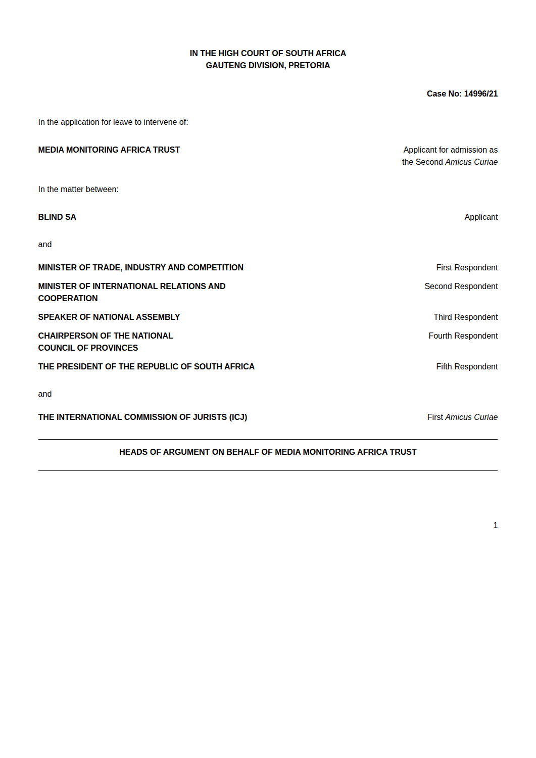IN THE HIGH COURT OF SOUTH AFRICA
GAUTENG DIVISION, PRETORIA
Case No: 14996/21
In the application for leave to intervene of:
| MEDIA MONITORING AFRICA TRUST | Applicant for admission as the Second Amicus Curiae |
In the matter between:
| BLIND SA | Applicant |
and
| MINISTER OF TRADE, INDUSTRY AND COMPETITION | First Respondent |
| MINISTER OF INTERNATIONAL RELATIONS AND COOPERATION | Second Respondent |
| SPEAKER OF NATIONAL ASSEMBLY | Third Respondent |
| CHAIRPERSON OF THE NATIONAL COUNCIL OF PROVINCES | Fourth Respondent |
| THE PRESIDENT OF THE REPUBLIC OF SOUTH AFRICA | Fifth Respondent |
and
| THE INTERNATIONAL COMMISSION OF JURISTS (ICJ) | First Amicus Curiae |
HEADS OF ARGUMENT ON BEHALF OF MEDIA MONITORING AFRICA TRUST
1